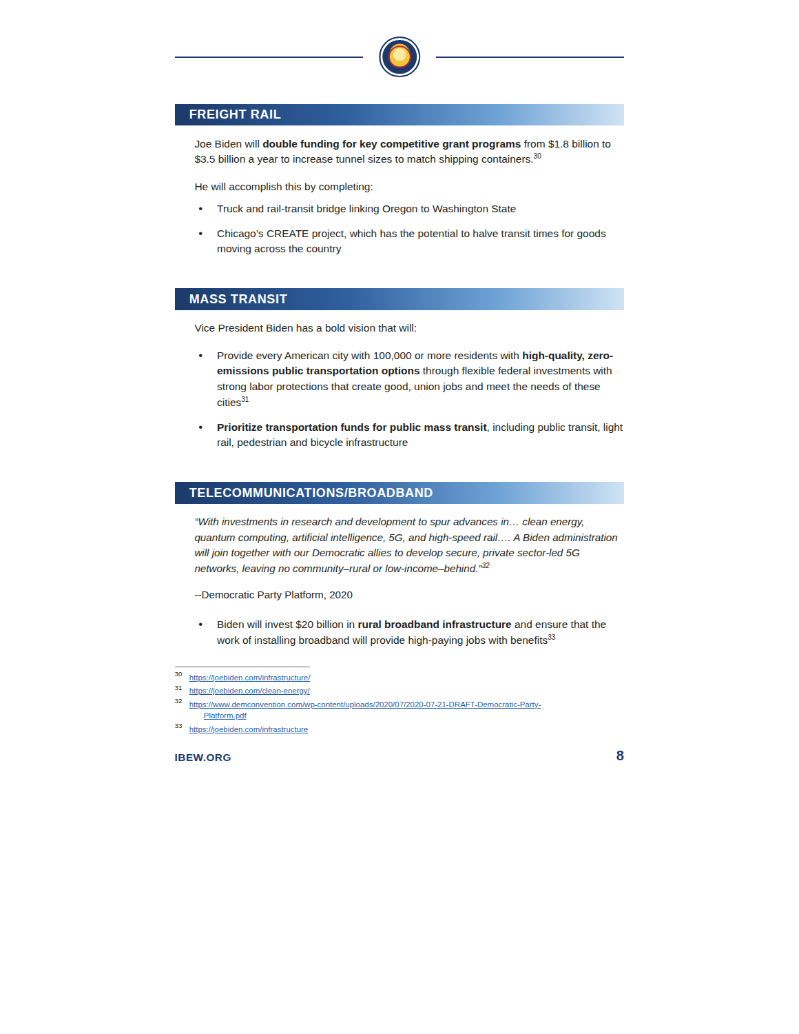Freight Rail
Joe Biden will double funding for key competitive grant programs from $1.8 billion to $3.5 billion a year to increase tunnel sizes to match shipping containers.30
He will accomplish this by completing:
Truck and rail-transit bridge linking Oregon to Washington State
Chicago’s CREATE project, which has the potential to halve transit times for goods moving across the country
Mass Transit
Vice President Biden has a bold vision that will:
Provide every American city with 100,000 or more residents with high-quality, zero-emissions public transportation options through flexible federal investments with strong labor protections that create good, union jobs and meet the needs of these cities31
Prioritize transportation funds for public mass transit, including public transit, light rail, pedestrian and bicycle infrastructure
Telecommunications/Broadband
“With investments in research and development to spur advances in… clean energy, quantum computing, artificial intelligence, 5G, and high-speed rail…. A Biden administration will join together with our Democratic allies to develop secure, private sector-led 5G networks, leaving no community–rural or low-income–behind.”32
--Democratic Party Platform, 2020
Biden will invest $20 billion in rural broadband infrastructure and ensure that the work of installing broadband will provide high-paying jobs with benefits33
https://joebiden.com/infrastructure/
https://joebiden.com/clean-energy/
https://www.demconvention.com/wp-content/uploads/2020/07/2020-07-21-DRAFT-Democratic-Party-Platform.pdf
https://joebiden.com/infrastructure
IBEW.ORG 8